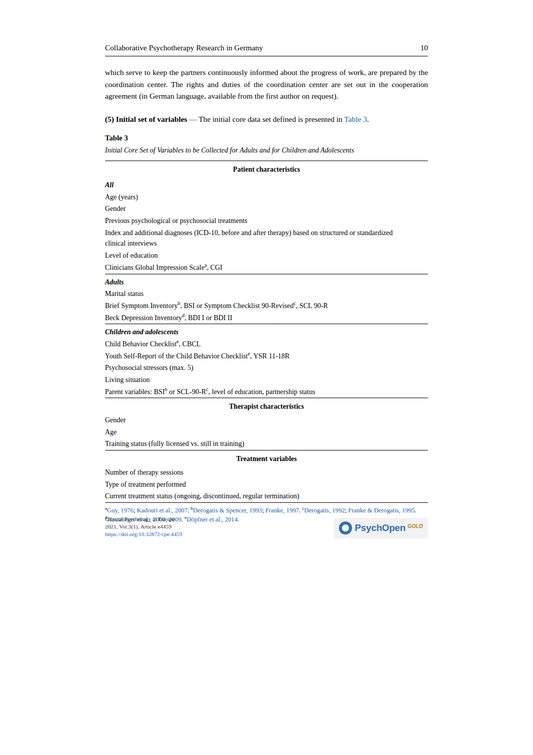Collaborative Psychotherapy Research in Germany 10
which serve to keep the partners continuously informed about the progress of work, are prepared by the coordination center. The rights and duties of the coordination center are set out in the cooperation agreement (in German language, available from the first author on request).
(5) Initial set of variables — The initial core data set defined is presented in Table 3.
Table 3
Initial Core Set of Variables to be Collected for Adults and for Children and Adolescents
| Patient characteristics |
| All |
| Age (years) |
| Gender |
| Previous psychological or psychosocial treatments |
| Index and additional diagnoses (ICD-10, before and after therapy) based on structured or standardized clinical interviews |
| Level of education |
| Clinicians Global Impression Scale a , CGI |
| Adults |
| Marital status |
| Brief Symptom Inventory b , BSI or Symptom Checklist 90-Revised c , SCL 90-R |
| Beck Depression Inventory d , BDI I or BDI II |
| Children and adolescents |
| Child Behavior Checklist e , CBCL |
| Youth Self-Report of the Child Behavior Checklist e , YSR 11-18R |
| Psychosocial stressors (max. 5) |
| Living situation |
| Parent variables: BSI b or SCL-90-R c , level of education, partnership status |
| Therapist characteristics |
| Gender |
| Age |
| Training status (fully licensed vs. still in training) |
| Treatment variables |
| Number of therapy sessions |
| Type of treatment performed |
| Current treatment status (ongoing, discontinued, regular termination) |
aGuy, 1976; Kadouri et al., 2007. bDerogatis & Spencer, 1993; Franke, 1997. cDerogatis, 1992; Franke & Derogatis, 1995. dHautzinger et al., 2000, 2009. eDöpfner et al., 2014.
Clinical Psychology in Europe
2021, Vol.3(1), Article e4459
https://doi.org/10.32872/cpe.4459
PsychOpen GOLD